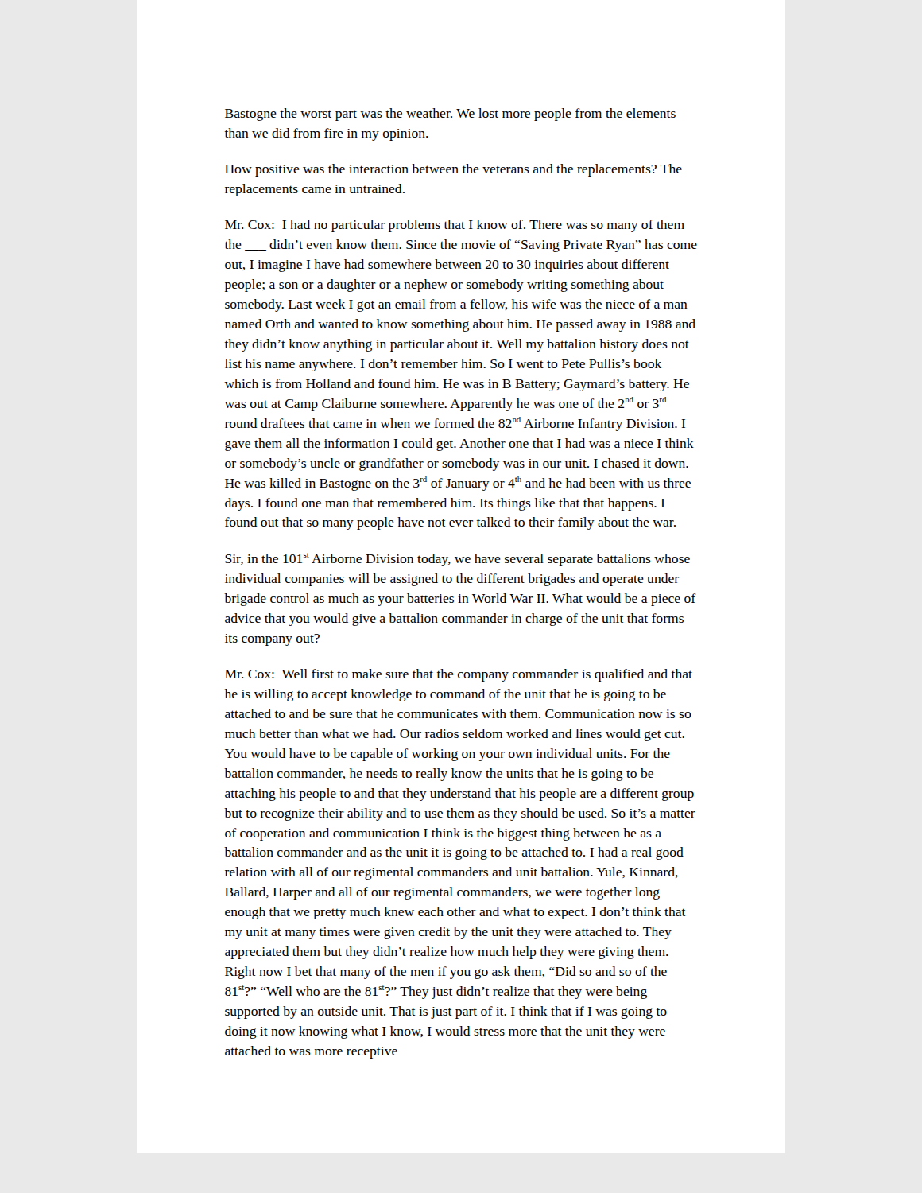Bastogne the worst part was the weather. We lost more people from the elements than we did from fire in my opinion.
How positive was the interaction between the veterans and the replacements? The replacements came in untrained.
Mr. Cox: I had no particular problems that I know of. There was so many of them the ___ didn’t even know them. Since the movie of “Saving Private Ryan” has come out, I imagine I have had somewhere between 20 to 30 inquiries about different people; a son or a daughter or a nephew or somebody writing something about somebody. Last week I got an email from a fellow, his wife was the niece of a man named Orth and wanted to know something about him. He passed away in 1988 and they didn’t know anything in particular about it. Well my battalion history does not list his name anywhere. I don’t remember him. So I went to Pete Pullis’s book which is from Holland and found him. He was in B Battery; Gaymard’s battery. He was out at Camp Claiburne somewhere. Apparently he was one of the 2nd or 3rd round draftees that came in when we formed the 82nd Airborne Infantry Division. I gave them all the information I could get. Another one that I had was a niece I think or somebody’s uncle or grandfather or somebody was in our unit. I chased it down. He was killed in Bastogne on the 3rd of January or 4th and he had been with us three days. I found one man that remembered him. Its things like that that happens. I found out that so many people have not ever talked to their family about the war.
Sir, in the 101st Airborne Division today, we have several separate battalions whose individual companies will be assigned to the different brigades and operate under brigade control as much as your batteries in World War II. What would be a piece of advice that you would give a battalion commander in charge of the unit that forms its company out?
Mr. Cox: Well first to make sure that the company commander is qualified and that he is willing to accept knowledge to command of the unit that he is going to be attached to and be sure that he communicates with them. Communication now is so much better than what we had. Our radios seldom worked and lines would get cut. You would have to be capable of working on your own individual units. For the battalion commander, he needs to really know the units that he is going to be attaching his people to and that they understand that his people are a different group but to recognize their ability and to use them as they should be used. So it’s a matter of cooperation and communication I think is the biggest thing between he as a battalion commander and as the unit it is going to be attached to. I had a real good relation with all of our regimental commanders and unit battalion. Yule, Kinnard, Ballard, Harper and all of our regimental commanders, we were together long enough that we pretty much knew each other and what to expect. I don’t think that my unit at many times were given credit by the unit they were attached to. They appreciated them but they didn’t realize how much help they were giving them. Right now I bet that many of the men if you go ask them, “Did so and so of the 81st?” “Well who are the 81st?” They just didn’t realize that they were being supported by an outside unit. That is just part of it. I think that if I was going to doing it now knowing what I know, I would stress more that the unit they were attached to was more receptive